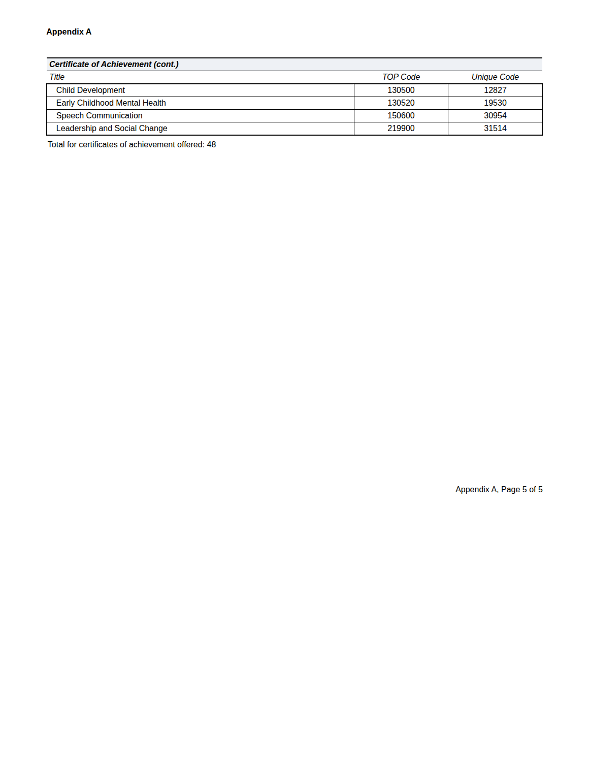Appendix A
| Certificate of Achievement (cont.) |
| Title | TOP Code | Unique Code |
| Child Development | 130500 | 12827 |
| Early Childhood Mental Health | 130520 | 19530 |
| Speech Communication | 150600 | 30954 |
| Leadership and Social Change | 219900 | 31514 |
Total for certificates of achievement offered: 48
Appendix A, Page 5 of 5